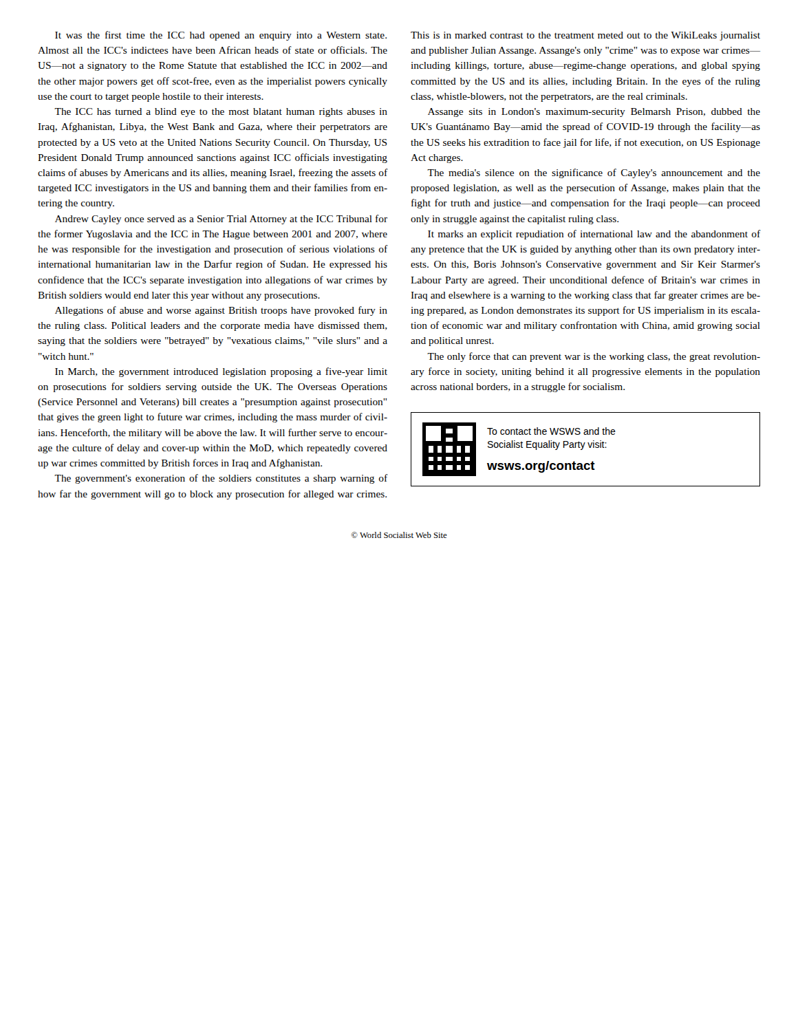It was the first time the ICC had opened an enquiry into a Western state. Almost all the ICC's indictees have been African heads of state or officials. The US—not a signatory to the Rome Statute that established the ICC in 2002—and the other major powers get off scot-free, even as the imperialist powers cynically use the court to target people hostile to their interests.
The ICC has turned a blind eye to the most blatant human rights abuses in Iraq, Afghanistan, Libya, the West Bank and Gaza, where their perpetrators are protected by a US veto at the United Nations Security Council. On Thursday, US President Donald Trump announced sanctions against ICC officials investigating claims of abuses by Americans and its allies, meaning Israel, freezing the assets of targeted ICC investigators in the US and banning them and their families from entering the country.
Andrew Cayley once served as a Senior Trial Attorney at the ICC Tribunal for the former Yugoslavia and the ICC in The Hague between 2001 and 2007, where he was responsible for the investigation and prosecution of serious violations of international humanitarian law in the Darfur region of Sudan. He expressed his confidence that the ICC's separate investigation into allegations of war crimes by British soldiers would end later this year without any prosecutions.
Allegations of abuse and worse against British troops have provoked fury in the ruling class. Political leaders and the corporate media have dismissed them, saying that the soldiers were "betrayed" by "vexatious claims," "vile slurs" and a "witch hunt."
In March, the government introduced legislation proposing a five-year limit on prosecutions for soldiers serving outside the UK. The Overseas Operations (Service Personnel and Veterans) bill creates a "presumption against prosecution" that gives the green light to future war crimes, including the mass murder of civilians. Henceforth, the military will be above the law. It will further serve to encourage the culture of delay and cover-up within the MoD, which repeatedly covered up war crimes committed by British forces in Iraq and Afghanistan.
The government's exoneration of the soldiers constitutes a sharp warning of how far the government will go to block any prosecution for alleged war crimes. This is in marked contrast to the treatment meted out to the WikiLeaks journalist and publisher Julian Assange. Assange's only "crime" was to expose war crimes—including killings, torture, abuse—regime-change operations, and global spying committed by the US and its allies, including Britain. In the eyes of the ruling class, whistle-blowers, not the perpetrators, are the real criminals.
Assange sits in London's maximum-security Belmarsh Prison, dubbed the UK's Guantánamo Bay—amid the spread of COVID-19 through the facility—as the US seeks his extradition to face jail for life, if not execution, on US Espionage Act charges.
The media's silence on the significance of Cayley's announcement and the proposed legislation, as well as the persecution of Assange, makes plain that the fight for truth and justice—and compensation for the Iraqi people—can proceed only in struggle against the capitalist ruling class.
It marks an explicit repudiation of international law and the abandonment of any pretence that the UK is guided by anything other than its own predatory interests. On this, Boris Johnson's Conservative government and Sir Keir Starmer's Labour Party are agreed. Their unconditional defence of Britain's war crimes in Iraq and elsewhere is a warning to the working class that far greater crimes are being prepared, as London demonstrates its support for US imperialism in its escalation of economic war and military confrontation with China, amid growing social and political unrest.
The only force that can prevent war is the working class, the great revolutionary force in society, uniting behind it all progressive elements in the population across national borders, in a struggle for socialism.
To contact the WSWS and the
Socialist Equality Party visit: wsws.org/contact
© World Socialist Web Site